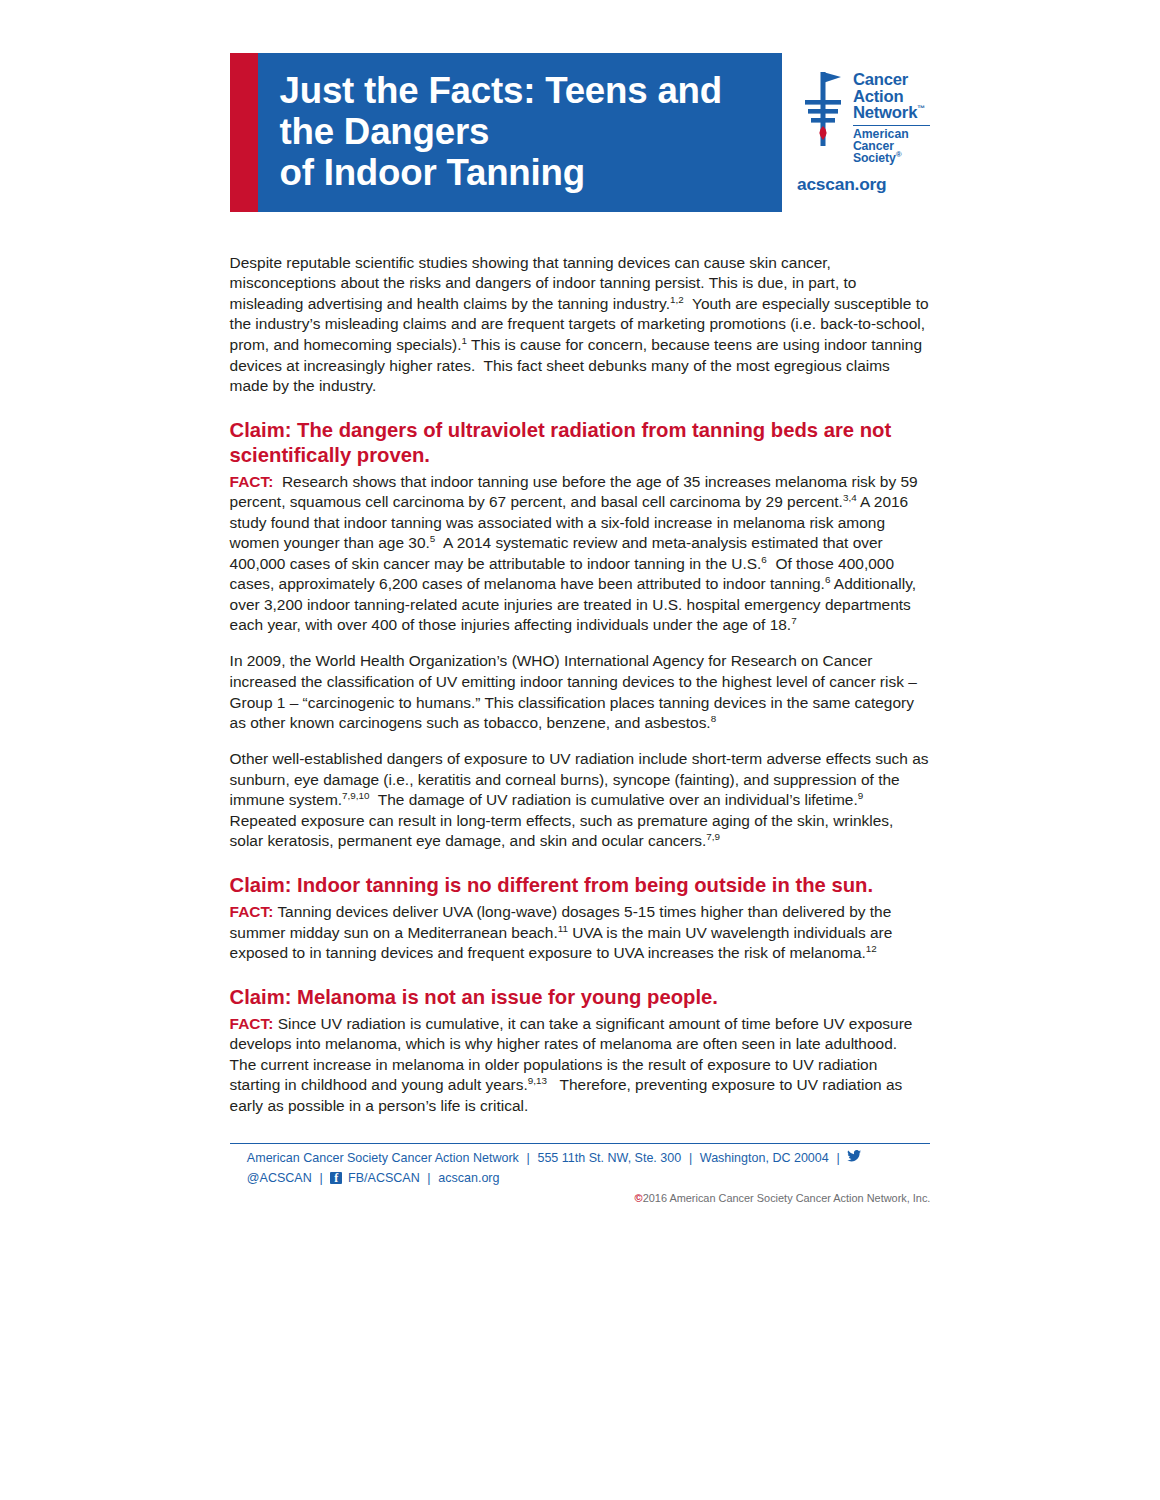Just the Facts: Teens and the Dangers
of Indoor Tanning
Cancer Action
Network™
American
Cancer Society®
acscan.org
Despite reputable scientific studies showing that tanning devices can cause skin cancer, misconceptions about the risks and dangers of indoor tanning persist. This is due, in part, to misleading advertising and health claims by the tanning industry.1,2 Youth are especially susceptible to the industry’s misleading claims and are frequent targets of marketing promotions (i.e. back-to-school, prom, and homecoming specials).1 This is cause for concern, because teens are using indoor tanning devices at increasingly higher rates. This fact sheet debunks many of the most egregious claims made by the industry.
Claim: The dangers of ultraviolet radiation from tanning beds are not scientifically proven.
FACT: Research shows that indoor tanning use before the age of 35 increases melanoma risk by 59 percent, squamous cell carcinoma by 67 percent, and basal cell carcinoma by 29 percent.3,4 A 2016 study found that indoor tanning was associated with a six-fold increase in melanoma risk among women younger than age 30.5 A 2014 systematic review and meta-analysis estimated that over 400,000 cases of skin cancer may be attributable to indoor tanning in the U.S.6 Of those 400,000 cases, approximately 6,200 cases of melanoma have been attributed to indoor tanning.6 Additionally, over 3,200 indoor tanning-related acute injuries are treated in U.S. hospital emergency departments each year, with over 400 of those injuries affecting individuals under the age of 18.7
In 2009, the World Health Organization’s (WHO) International Agency for Research on Cancer increased the classification of UV emitting indoor tanning devices to the highest level of cancer risk – Group 1 – “carcinogenic to humans.” This classification places tanning devices in the same category as other known carcinogens such as tobacco, benzene, and asbestos.8
Other well-established dangers of exposure to UV radiation include short-term adverse effects such as sunburn, eye damage (i.e., keratitis and corneal burns), syncope (fainting), and suppression of the immune system.7,9,10 The damage of UV radiation is cumulative over an individual’s lifetime.9 Repeated exposure can result in long-term effects, such as premature aging of the skin, wrinkles, solar keratosis, permanent eye damage, and skin and ocular cancers.7,9
Claim: Indoor tanning is no different from being outside in the sun.
FACT: Tanning devices deliver UVA (long-wave) dosages 5-15 times higher than delivered by the summer midday sun on a Mediterranean beach.11 UVA is the main UV wavelength individuals are exposed to in tanning devices and frequent exposure to UVA increases the risk of melanoma.12
Claim: Melanoma is not an issue for young people.
FACT: Since UV radiation is cumulative, it can take a significant amount of time before UV exposure develops into melanoma, which is why higher rates of melanoma are often seen in late adulthood. The current increase in melanoma in older populations is the result of exposure to UV radiation starting in childhood and young adult years.9,13 Therefore, preventing exposure to UV radiation as early as possible in a person’s life is critical.
American Cancer Society Cancer Action Network | 555 11th St. NW, Ste. 300 | Washington, DC 20004 | @ACSCAN | f FB/ACSCAN | acscan.org
©2016 American Cancer Society Cancer Action Network, Inc.